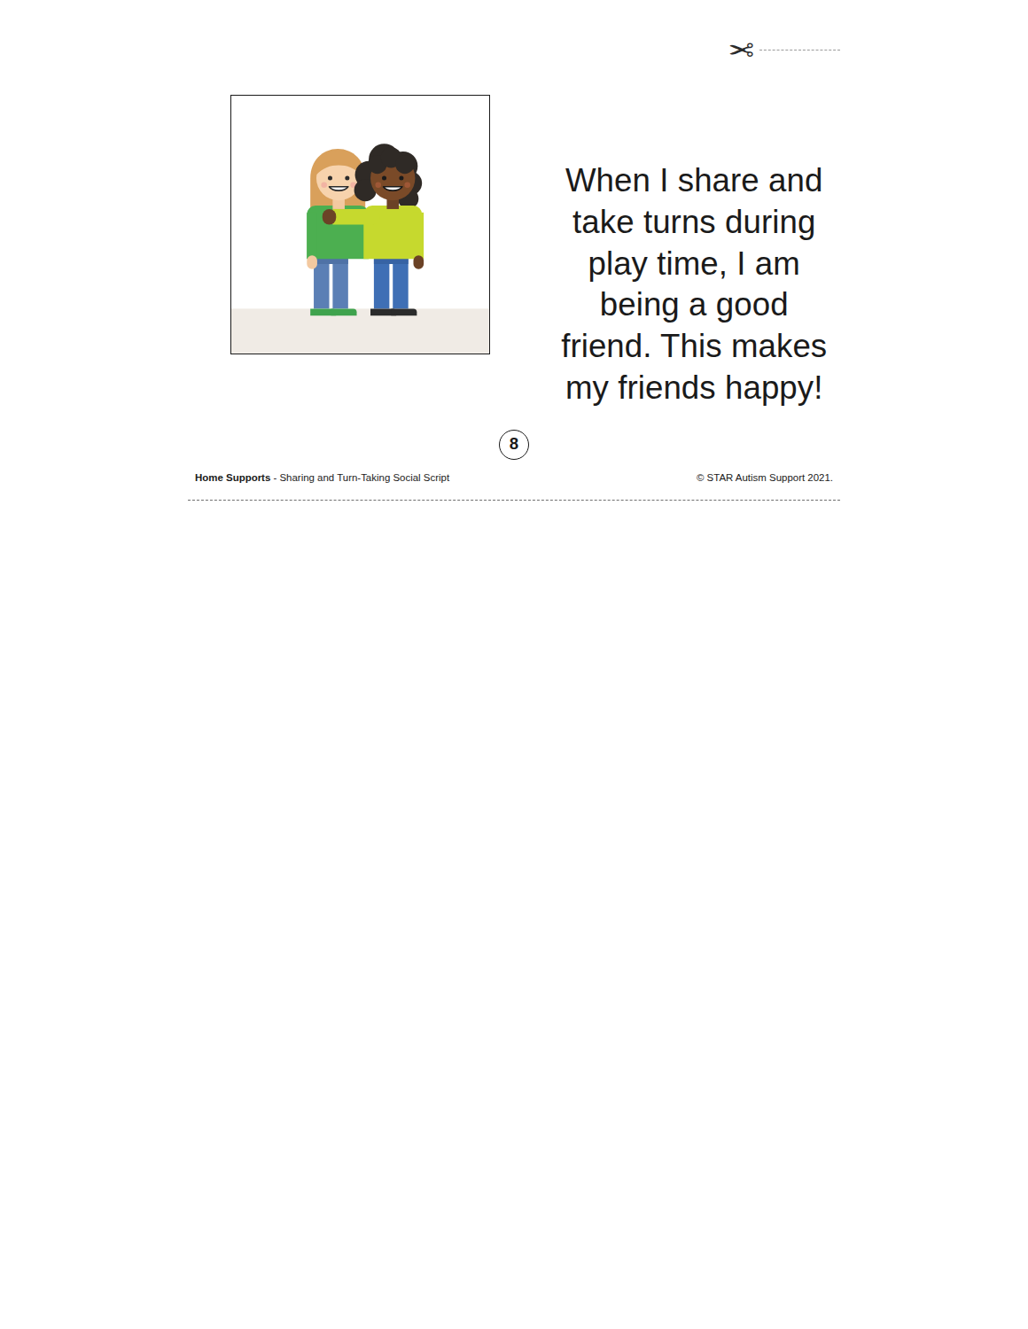✂
When I share and take turns during play time, I am being a good friend. This makes my friends happy!
8
Home Supports - Sharing and Turn-Taking Social Script
© STAR Autism Support 2021.